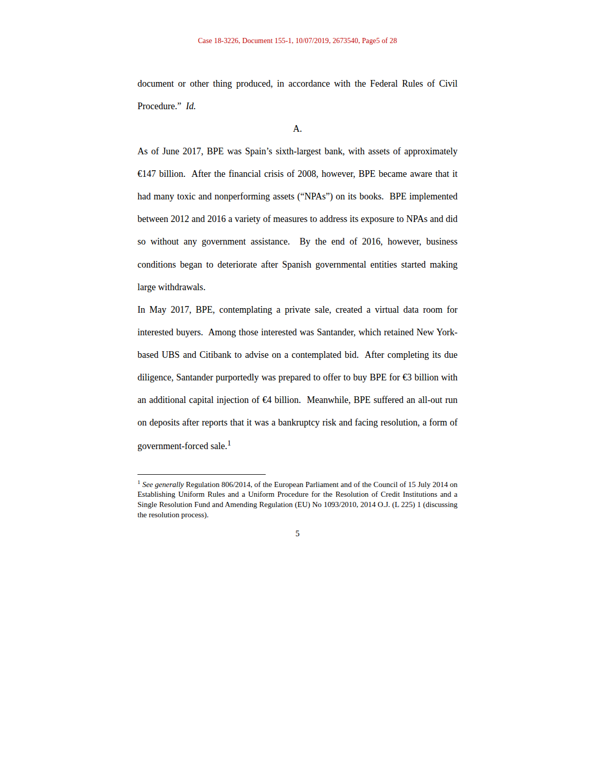Case 18-3226, Document 155-1, 10/07/2019, 2673540, Page5 of 28
document or other thing produced, in accordance with the Federal Rules of Civil Procedure.” Id.
A.
As of June 2017, BPE was Spain’s sixth-largest bank, with assets of approximately €147 billion. After the financial crisis of 2008, however, BPE became aware that it had many toxic and nonperforming assets (“NPAs”) on its books. BPE implemented between 2012 and 2016 a variety of measures to address its exposure to NPAs and did so without any government assistance. By the end of 2016, however, business conditions began to deteriorate after Spanish governmental entities started making large withdrawals.
In May 2017, BPE, contemplating a private sale, created a virtual data room for interested buyers. Among those interested was Santander, which retained New York-based UBS and Citibank to advise on a contemplated bid. After completing its due diligence, Santander purportedly was prepared to offer to buy BPE for €3 billion with an additional capital injection of €4 billion. Meanwhile, BPE suffered an all-out run on deposits after reports that it was a bankruptcy risk and facing resolution, a form of government-forced sale.1
1 See generally Regulation 806/2014, of the European Parliament and of the Council of 15 July 2014 on Establishing Uniform Rules and a Uniform Procedure for the Resolution of Credit Institutions and a Single Resolution Fund and Amending Regulation (EU) No 1093/2010, 2014 O.J. (L 225) 1 (discussing the resolution process).
5